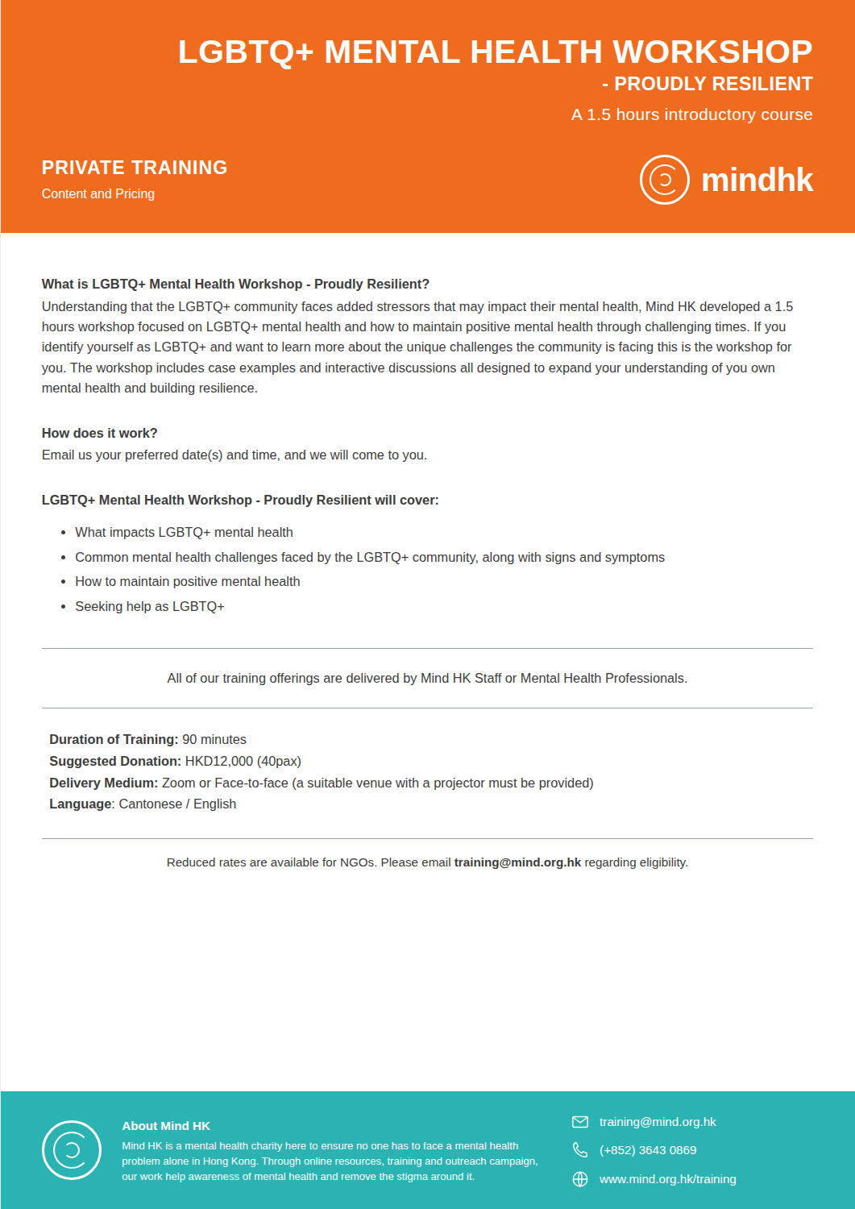LGBTQ+ Mental Health Workshop
- Proudly Resilient
A 1.5 hours introductory course
Private Training
Content and Pricing
mindhk
What is LGBTQ+ Mental Health Workshop - Proudly Resilient?
Understanding that the LGBTQ+ community faces added stressors that may impact their mental health, Mind HK developed a 1.5 hours workshop focused on LGBTQ+ mental health and how to maintain positive mental health through challenging times. If you identify yourself as LGBTQ+ and want to learn more about the unique challenges the community is facing this is the workshop for you. The workshop includes case examples and interactive discussions all designed to expand your understanding of you own mental health and building resilience.
How does it work?
Email us your preferred date(s) and time, and we will come to you.
LGBTQ+ Mental Health Workshop - Proudly Resilient will cover:
What impacts LGBTQ+ mental health
Common mental health challenges faced by the LGBTQ+ community, along with signs and symptoms
How to maintain positive mental health
Seeking help as LGBTQ+
All of our training offerings are delivered by Mind HK Staff or Mental Health Professionals.
Duration of Training: 90 minutes
Suggested Donation: HKD12,000 (40pax)
Delivery Medium: Zoom or Face-to-face (a suitable venue with a projector must be provided)
Language: Cantonese / English
Reduced rates are available for NGOs. Please email training@mind.org.hk regarding eligibility.
About Mind HK
Mind HK is a mental health charity here to ensure no one has to face a mental health problem alone in Hong Kong. Through online resources, training and outreach campaign, our work help awareness of mental health and remove the stigma around it.
training@mind.org.hk
(+852) 3643 0869
www.mind.org.hk/training